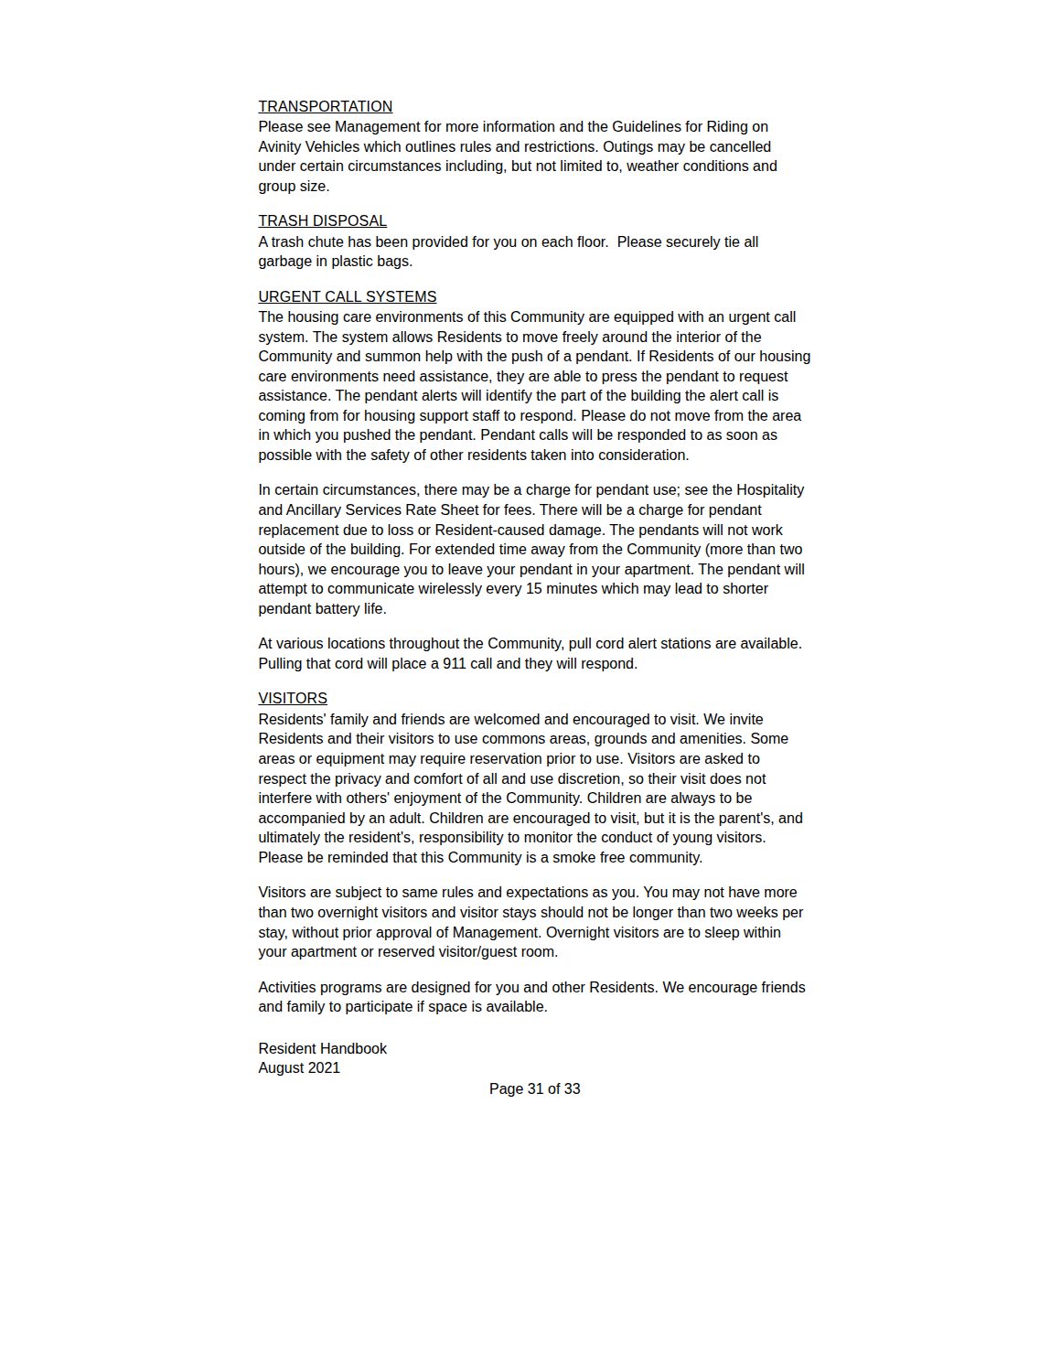TRANSPORTATION
Please see Management for more information and the Guidelines for Riding on Avinity Vehicles which outlines rules and restrictions. Outings may be cancelled under certain circumstances including, but not limited to, weather conditions and group size.
TRASH DISPOSAL
A trash chute has been provided for you on each floor. Please securely tie all garbage in plastic bags.
URGENT CALL SYSTEMS
The housing care environments of this Community are equipped with an urgent call system. The system allows Residents to move freely around the interior of the Community and summon help with the push of a pendant. If Residents of our housing care environments need assistance, they are able to press the pendant to request assistance. The pendant alerts will identify the part of the building the alert call is coming from for housing support staff to respond. Please do not move from the area in which you pushed the pendant. Pendant calls will be responded to as soon as possible with the safety of other residents taken into consideration.
In certain circumstances, there may be a charge for pendant use; see the Hospitality and Ancillary Services Rate Sheet for fees. There will be a charge for pendant replacement due to loss or Resident-caused damage. The pendants will not work outside of the building. For extended time away from the Community (more than two hours), we encourage you to leave your pendant in your apartment. The pendant will attempt to communicate wirelessly every 15 minutes which may lead to shorter pendant battery life.
At various locations throughout the Community, pull cord alert stations are available. Pulling that cord will place a 911 call and they will respond.
VISITORS
Residents' family and friends are welcomed and encouraged to visit. We invite Residents and their visitors to use commons areas, grounds and amenities. Some areas or equipment may require reservation prior to use. Visitors are asked to respect the privacy and comfort of all and use discretion, so their visit does not interfere with others' enjoyment of the Community. Children are always to be accompanied by an adult. Children are encouraged to visit, but it is the parent's, and ultimately the resident's, responsibility to monitor the conduct of young visitors. Please be reminded that this Community is a smoke free community.
Visitors are subject to same rules and expectations as you. You may not have more than two overnight visitors and visitor stays should not be longer than two weeks per stay, without prior approval of Management. Overnight visitors are to sleep within your apartment or reserved visitor/guest room.
Activities programs are designed for you and other Residents. We encourage friends and family to participate if space is available.
Resident Handbook
August 2021
Page 31 of 33